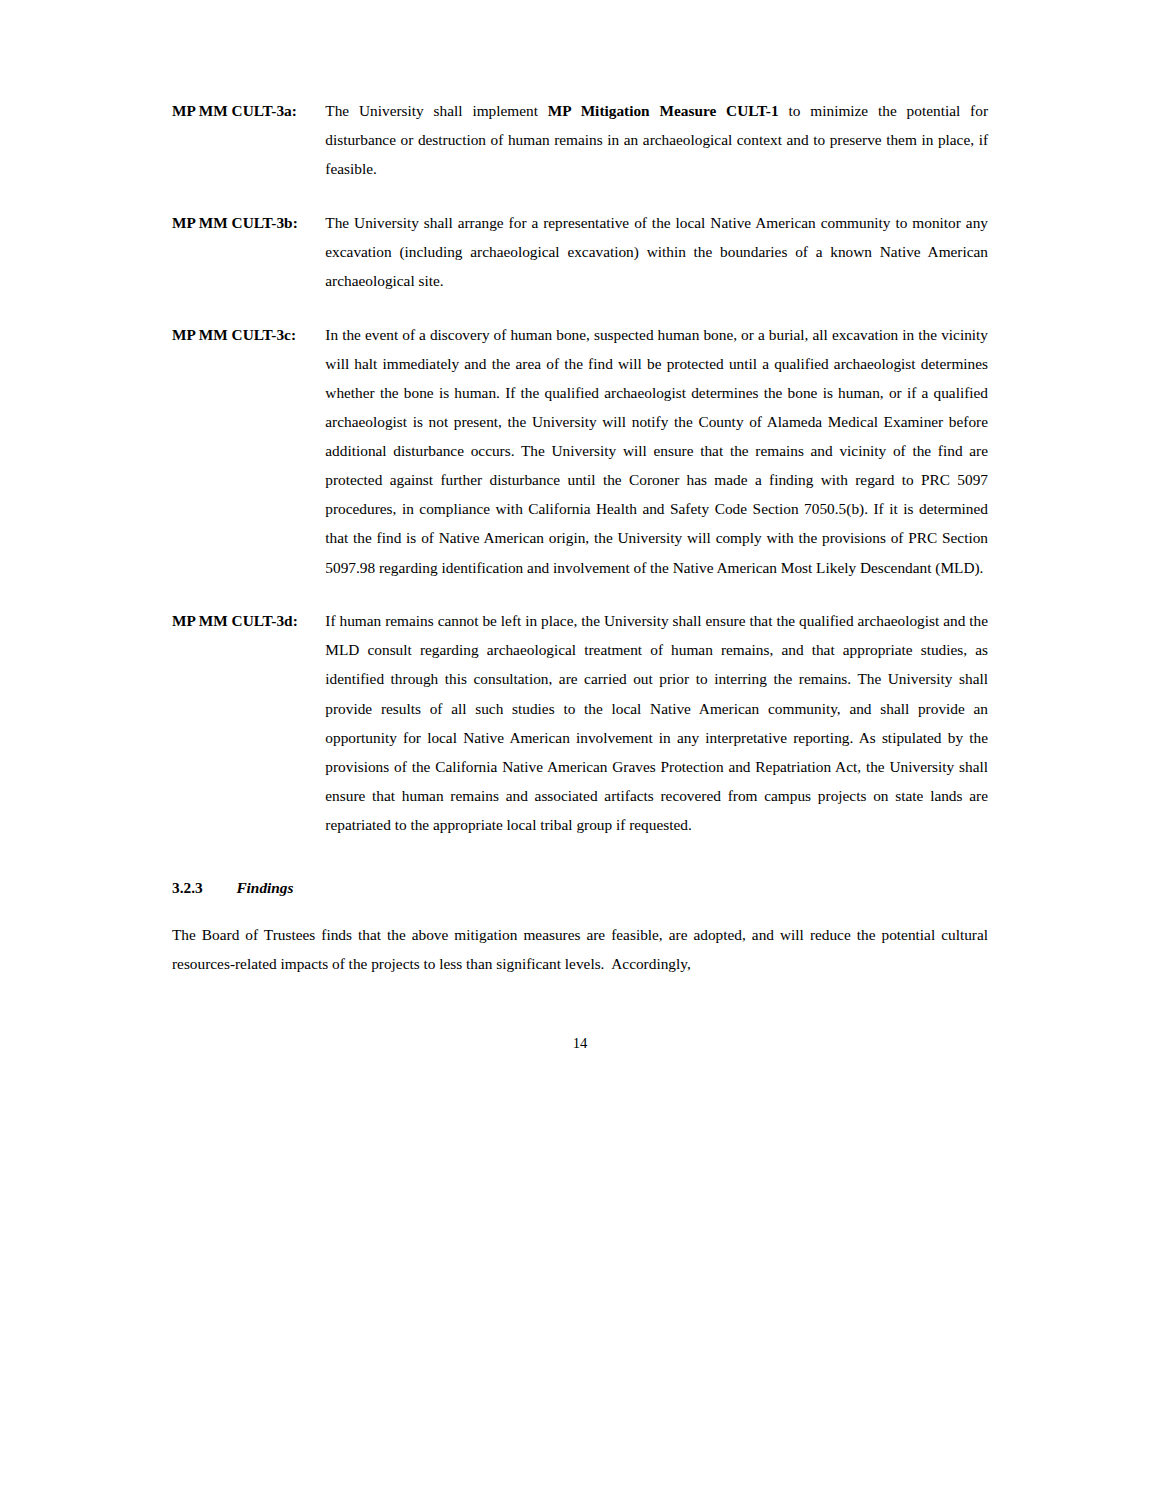MP MM CULT-3a:
The University shall implement MP Mitigation Measure CULT-1 to minimize the potential for disturbance or destruction of human remains in an archaeological context and to preserve them in place, if feasible.
MP MM CULT-3b:
The University shall arrange for a representative of the local Native American community to monitor any excavation (including archaeological excavation) within the boundaries of a known Native American archaeological site.
MP MM CULT-3c:
In the event of a discovery of human bone, suspected human bone, or a burial, all excavation in the vicinity will halt immediately and the area of the find will be protected until a qualified archaeologist determines whether the bone is human. If the qualified archaeologist determines the bone is human, or if a qualified archaeologist is not present, the University will notify the County of Alameda Medical Examiner before additional disturbance occurs. The University will ensure that the remains and vicinity of the find are protected against further disturbance until the Coroner has made a finding with regard to PRC 5097 procedures, in compliance with California Health and Safety Code Section 7050.5(b). If it is determined that the find is of Native American origin, the University will comply with the provisions of PRC Section 5097.98 regarding identification and involvement of the Native American Most Likely Descendant (MLD).
MP MM CULT-3d:
If human remains cannot be left in place, the University shall ensure that the qualified archaeologist and the MLD consult regarding archaeological treatment of human remains, and that appropriate studies, as identified through this consultation, are carried out prior to interring the remains. The University shall provide results of all such studies to the local Native American community, and shall provide an opportunity for local Native American involvement in any interpretative reporting. As stipulated by the provisions of the California Native American Graves Protection and Repatriation Act, the University shall ensure that human remains and associated artifacts recovered from campus projects on state lands are repatriated to the appropriate local tribal group if requested.
3.2.3 Findings
The Board of Trustees finds that the above mitigation measures are feasible, are adopted, and will reduce the potential cultural resources-related impacts of the projects to less than significant levels. Accordingly,
14